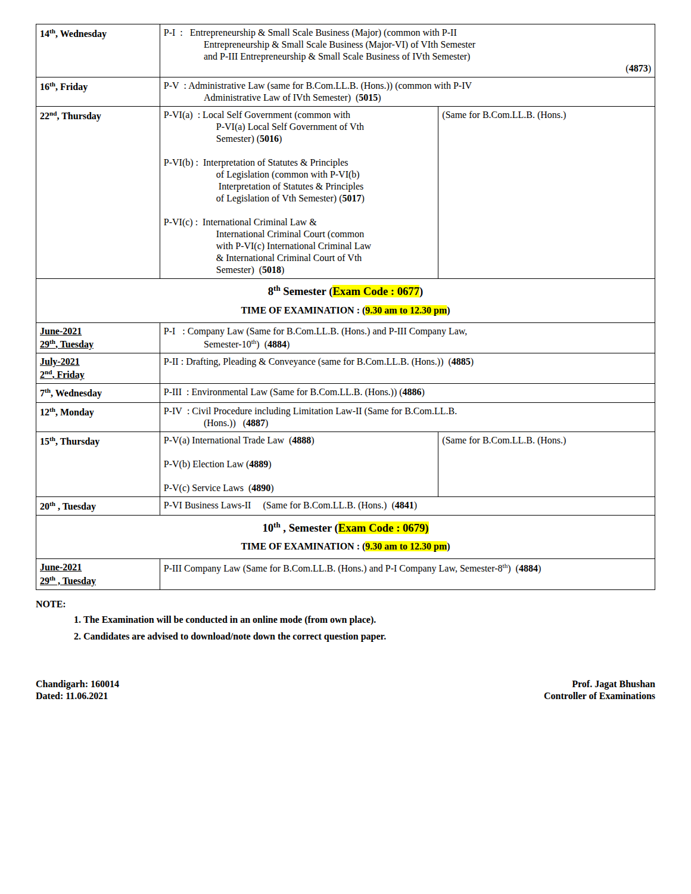| 14 th , Wednesday | P-I : Entrepreneurship & Small Scale Business (Major) (common with P-II Entrepreneurship & Small Scale Business (Major-VI) of VIth Semester and P-III Entrepreneurship & Small Scale Business of IVth Semester) ( 4873 ) |
| 16 th , Friday | P-V : Administrative Law (same for B.Com.LL.B. (Hons.)) (common with P-IV Administrative Law of IVth Semester) ( 5015 ) |
| 22 nd , Thursday | P-VI(a) : Local Self Government (common with P-VI(a) Local Self Government of Vth Semester) ( 5016 ) P-VI(b) : Interpretation of Statutes & Principles of Legislation (common with P-VI(b) Interpretation of Statutes & Principles of Legislation of Vth Semester) ( 5017 ) P-VI(c) : International Criminal Law & International Criminal Court (common with P-VI(c) International Criminal Law & International Criminal Court of Vth Semester) ( 5018 ) | (Same for B.Com.LL.B. (Hons.) |
| 8 th Semester ( Exam Code : 0677 ) TIME OF EXAMINATION : ( 9.30 am to 12.30 pm ) |
| June-2021 29 th , Tuesday | P-I : Company Law (Same for B.Com.LL.B. (Hons.) and P-III Company Law, Semester-10 th ) ( 4884 ) |
| July-2021 2 nd , Friday | P-II : Drafting, Pleading & Conveyance (same for B.Com.LL.B. (Hons.)) ( 4885 ) |
| 7 th , Wednesday | P-III : Environmental Law (Same for B.Com.LL.B. (Hons.)) ( 4886 ) |
| 12 th , Monday | P-IV : Civil Procedure including Limitation Law-II (Same for B.Com.LL.B. (Hons.)) ( 4887 ) |
| 15 th , Thursday | P-V(a) International Trade Law ( 4888 ) P-V(b) Election Law ( 4889 ) P-V(c) Service Laws ( 4890 ) | (Same for B.Com.LL.B. (Hons.) |
| 20 th , Tuesday | P-VI Business Laws-II (Same for B.Com.LL.B. (Hons.) ( 4841 ) |
| 10 th , Semester ( Exam Code : 0679) TIME OF EXAMINATION : ( 9.30 am to 12.30 pm ) |
| June-2021 29 th , Tuesday | P-III Company Law (Same for B.Com.LL.B. (Hons.) and P-I Company Law, Semester-8 th ) ( 4884 ) |
NOTE:
The Examination will be conducted in an online mode (from own place).
Candidates are advised to download/note down the correct question paper.
| Chandigarh: 160014 | Prof. Jagat Bhushan |
| Dated: 11.06.2021 | Controller of Examinations |